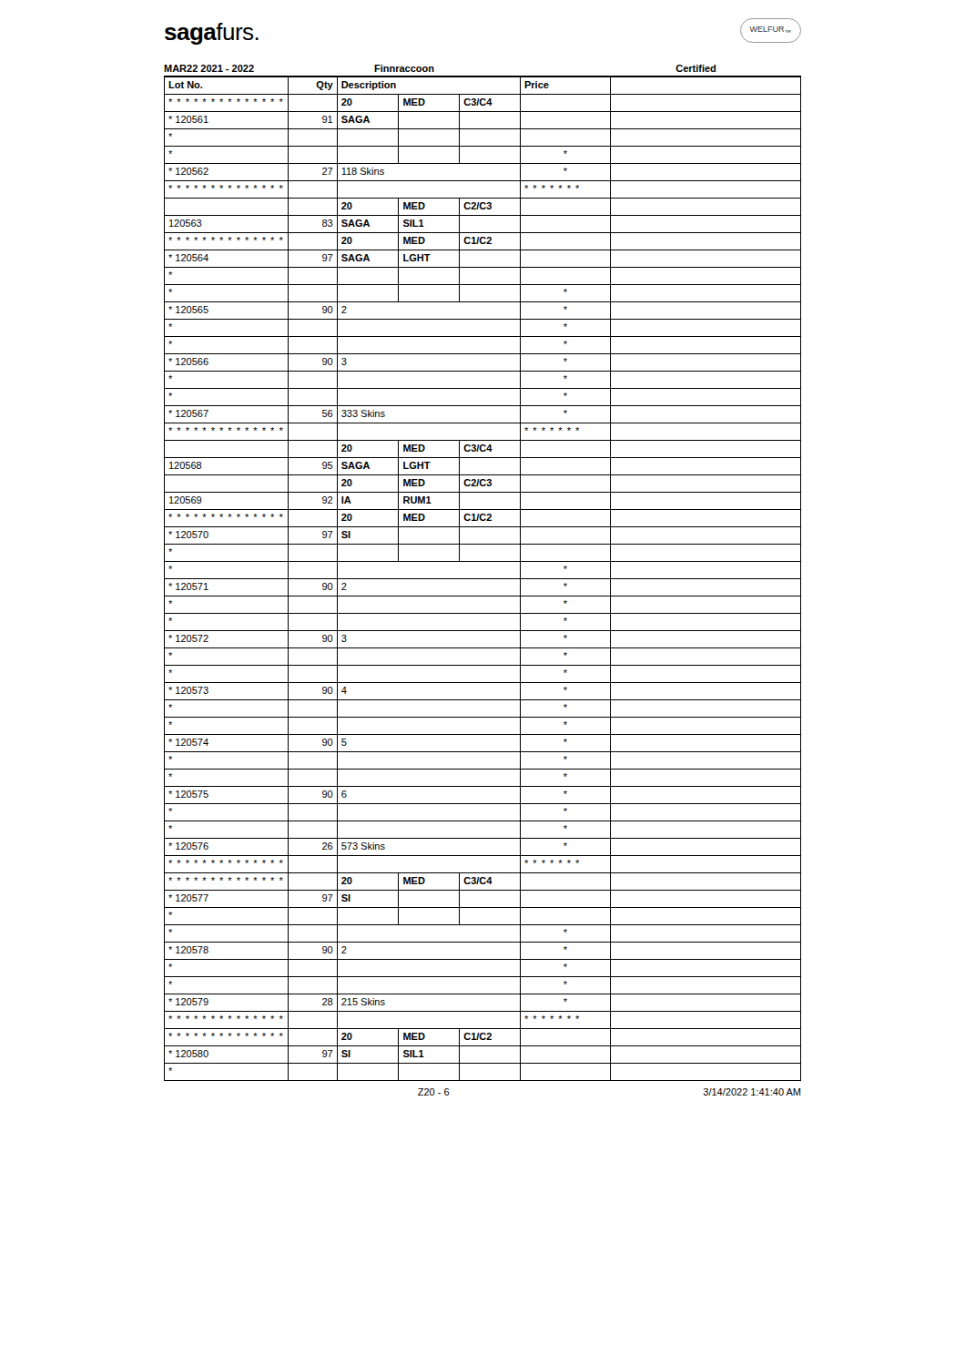WELFUR™
sagafurs.
MAR22 2021 - 2022
Finnraccoon
Certified
| Lot No. | Qty | Description | Price | |
| --- | --- | --- | --- | --- |
| * * * * * * * * * * * * * * | | 20 | MED | C3/C4 | | |
| * 120561 | 91 | SAGA | | | | |
| * | | | | | | |
| * | | | | | * | |
| * 120562 | 27 | 118 Skins | * | |
| * * * * * * * * * * * * * * | | | * * * * * * * | |
| | | 20 | MED | C2/C3 | | |
| 120563 | 83 | SAGA | SIL1 | | | |
| * * * * * * * * * * * * * * | | 20 | MED | C1/C2 | | |
| * 120564 | 97 | SAGA | LGHT | | | |
| * | | | | | | |
| * | | | | | * | |
| * 120565 | 90 | 2 | * | |
| * | | | * | |
| * | | | * | |
| * 120566 | 90 | 3 | * | |
| * | | | * | |
| * | | | * | |
| * 120567 | 56 | 333 Skins | * | |
| * * * * * * * * * * * * * * | | | * * * * * * * | |
| | | 20 | MED | C3/C4 | | |
| 120568 | 95 | SAGA | LGHT | | | |
| | | 20 | MED | C2/C3 | | |
| 120569 | 92 | IA | RUM1 | | | |
| * * * * * * * * * * * * * * | | 20 | MED | C1/C2 | | |
| * 120570 | 97 | SI | | | | |
| * | | | | | | |
| * | | | * | |
| * 120571 | 90 | 2 | * | |
| * | | | * | |
| * | | | * | |
| * 120572 | 90 | 3 | * | |
| * | | | * | |
| * | | | * | |
| * 120573 | 90 | 4 | * | |
| * | | | * | |
| * | | | * | |
| * 120574 | 90 | 5 | * | |
| * | | | * | |
| * | | | * | |
| * 120575 | 90 | 6 | * | |
| * | | | * | |
| * | | | * | |
| * 120576 | 26 | 573 Skins | * | |
| * * * * * * * * * * * * * * | | | * * * * * * * | |
| * * * * * * * * * * * * * * | | 20 | MED | C3/C4 | | |
| * 120577 | 97 | SI | | | | |
| * | | | | | | |
| * | | | * | |
| * 120578 | 90 | 2 | * | |
| * | | | * | |
| * | | | * | |
| * 120579 | 28 | 215 Skins | * | |
| * * * * * * * * * * * * * * | | | * * * * * * * | |
| * * * * * * * * * * * * * * | | 20 | MED | C1/C2 | | |
| * 120580 | 97 | SI | SIL1 | | | |
| * | | | | | | |
Z20 - 6
3/14/2022 1:41:40 AM